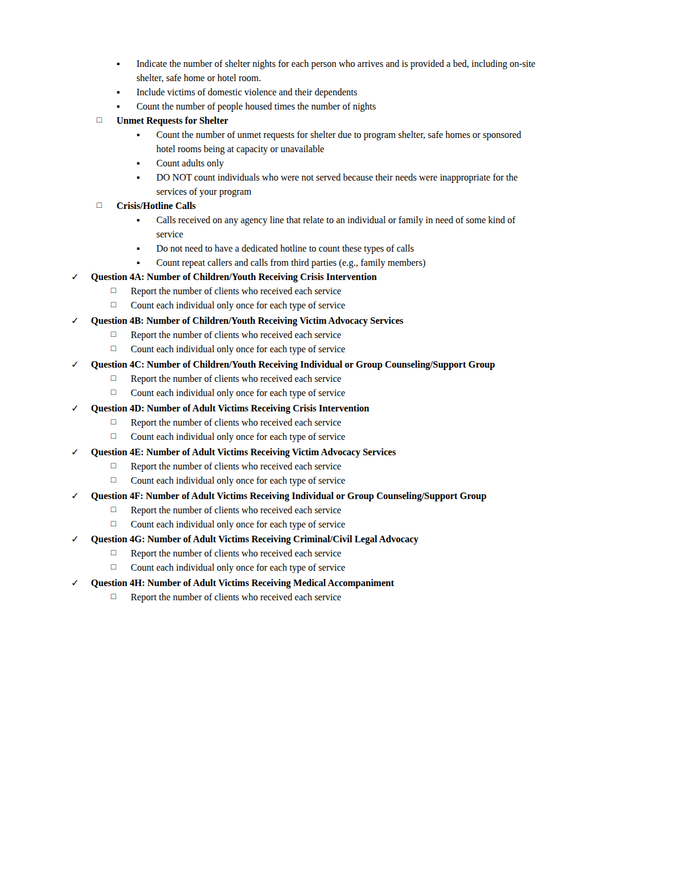Indicate the number of shelter nights for each person who arrives and is provided a bed, including on-site shelter, safe home or hotel room.
Include victims of domestic violence and their dependents
Count the number of people housed times the number of nights
Unmet Requests for Shelter
Count the number of unmet requests for shelter due to program shelter, safe homes or sponsored hotel rooms being at capacity or unavailable
Count adults only
DO NOT count individuals who were not served because their needs were inappropriate for the services of your program
Crisis/Hotline Calls
Calls received on any agency line that relate to an individual or family in need of some kind of service
Do not need to have a dedicated hotline to count these types of calls
Count repeat callers and calls from third parties (e.g., family members)
Question 4A: Number of Children/Youth Receiving Crisis Intervention
Report the number of clients who received each service
Count each individual only once for each type of service
Question 4B: Number of Children/Youth Receiving Victim Advocacy Services
Report the number of clients who received each service
Count each individual only once for each type of service
Question 4C: Number of Children/Youth Receiving Individual or Group Counseling/Support Group
Report the number of clients who received each service
Count each individual only once for each type of service
Question 4D: Number of Adult Victims Receiving Crisis Intervention
Report the number of clients who received each service
Count each individual only once for each type of service
Question 4E: Number of Adult Victims Receiving Victim Advocacy Services
Report the number of clients who received each service
Count each individual only once for each type of service
Question 4F: Number of Adult Victims Receiving Individual or Group Counseling/Support Group
Report the number of clients who received each service
Count each individual only once for each type of service
Question 4G: Number of Adult Victims Receiving Criminal/Civil Legal Advocacy
Report the number of clients who received each service
Count each individual only once for each type of service
Question 4H: Number of Adult Victims Receiving Medical Accompaniment
Report the number of clients who received each service